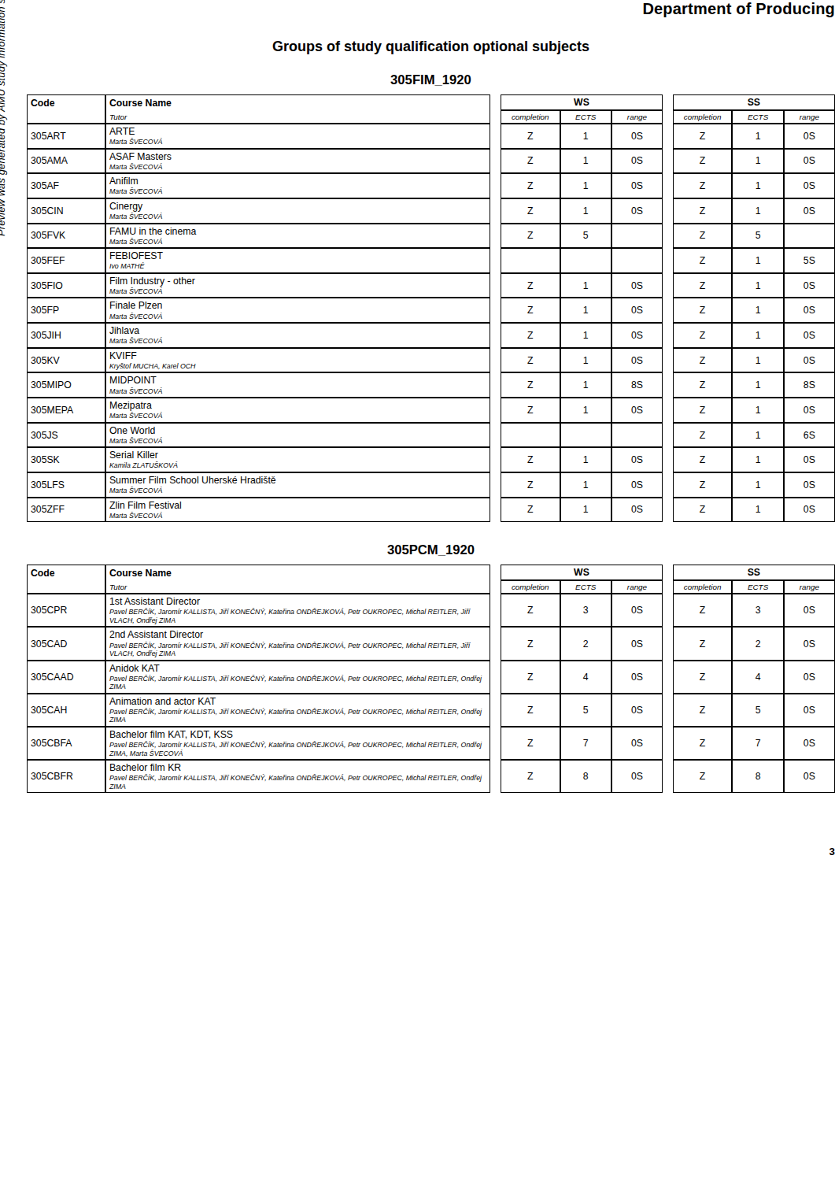Preview was generated by AMU study information system on 2022-07-03
Department of Producing
Groups of study qualification optional subjects
305FIM_1920
| Code | Course Name | | WS | | SS |
| --- | --- | --- | --- | --- | --- |
| | Tutor | | completion | ECTS | range | | completion | ECTS | range |
| 305ART | ARTE Marta ŠVECOVÁ | | Z | 1 | 0S | | Z | 1 | 0S |
| 305AMA | ASAF Masters Marta ŠVECOVÁ | | Z | 1 | 0S | | Z | 1 | 0S |
| 305AF | Anifilm Marta ŠVECOVÁ | | Z | 1 | 0S | | Z | 1 | 0S |
| 305CIN | Cinergy Marta ŠVECOVÁ | | Z | 1 | 0S | | Z | 1 | 0S |
| 305FVK | FAMU in the cinema Marta ŠVECOVÁ | | Z | 5 | | | Z | 5 | |
| 305FEF | FEBIOFEST Ivo MATHÉ | | | | | | Z | 1 | 5S |
| 305FIO | Film Industry - other Marta ŠVECOVÁ | | Z | 1 | 0S | | Z | 1 | 0S |
| 305FP | Finale Plzen Marta ŠVECOVÁ | | Z | 1 | 0S | | Z | 1 | 0S |
| 305JIH | Jihlava Marta ŠVECOVÁ | | Z | 1 | 0S | | Z | 1 | 0S |
| 305KV | KVIFF Kryštof MUCHA, Karel OCH | | Z | 1 | 0S | | Z | 1 | 0S |
| 305MIPO | MIDPOINT Marta ŠVECOVÁ | | Z | 1 | 8S | | Z | 1 | 8S |
| 305MEPA | Mezipatra Marta ŠVECOVÁ | | Z | 1 | 0S | | Z | 1 | 0S |
| 305JS | One World Marta ŠVECOVÁ | | | | | | Z | 1 | 6S |
| 305SK | Serial Killer Kamila ZLATUŠKOVÁ | | Z | 1 | 0S | | Z | 1 | 0S |
| 305LFS | Summer Film School Uherské Hradiště Marta ŠVECOVÁ | | Z | 1 | 0S | | Z | 1 | 0S |
| 305ZFF | Zlin Film Festival Marta ŠVECOVÁ | | Z | 1 | 0S | | Z | 1 | 0S |
305PCM_1920
| Code | Course Name | | WS | | SS |
| --- | --- | --- | --- | --- | --- |
| | Tutor | | completion | ECTS | range | | completion | ECTS | range |
| 305CPR | 1st Assistant Director Pavel BERČÍK, Jaromír KALLISTA, Jiří KONEČNÝ, Kateřina ONDŘEJKOVÁ, Petr OUKROPEC, Michal REITLER, Jiří VLACH, Ondřej ZIMA | | Z | 3 | 0S | | Z | 3 | 0S |
| 305CAD | 2nd Assistant Director Pavel BERČÍK, Jaromír KALLISTA, Jiří KONEČNÝ, Kateřina ONDŘEJKOVÁ, Petr OUKROPEC, Michal REITLER, Jiří VLACH, Ondřej ZIMA | | Z | 2 | 0S | | Z | 2 | 0S |
| 305CAAD | Anidok KAT Pavel BERČÍK, Jaromír KALLISTA, Jiří KONEČNÝ, Kateřina ONDŘEJKOVÁ, Petr OUKROPEC, Michal REITLER, Ondřej ZIMA | | Z | 4 | 0S | | Z | 4 | 0S |
| 305CAH | Animation and actor KAT Pavel BERČÍK, Jaromír KALLISTA, Jiří KONEČNÝ, Kateřina ONDŘEJKOVÁ, Petr OUKROPEC, Michal REITLER, Ondřej ZIMA | | Z | 5 | 0S | | Z | 5 | 0S |
| 305CBFA | Bachelor film KAT, KDT, KSS Pavel BERČÍK, Jaromír KALLISTA, Jiří KONEČNÝ, Kateřina ONDŘEJKOVÁ, Petr OUKROPEC, Michal REITLER, Ondřej ZIMA, Marta ŠVECOVÁ | | Z | 7 | 0S | | Z | 7 | 0S |
| 305CBFR | Bachelor film KR Pavel BERČÍK, Jaromír KALLISTA, Jiří KONEČNÝ, Kateřina ONDŘEJKOVÁ, Petr OUKROPEC, Michal REITLER, Ondřej ZIMA | | Z | 8 | 0S | | Z | 8 | 0S |
3